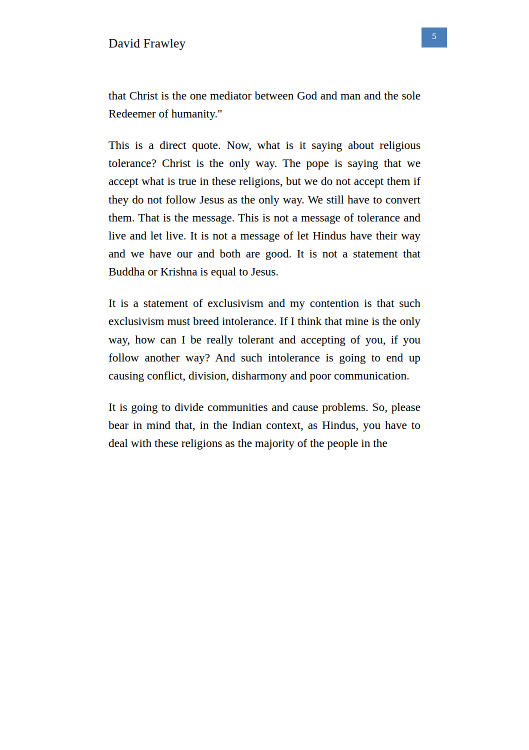David Frawley
5
that Christ is the one mediator between God and man and the sole Redeemer of humanity."
This is a direct quote. Now, what is it saying about religious tolerance? Christ is the only way. The pope is saying that we accept what is true in these religions, but we do not accept them if they do not follow Jesus as the only way. We still have to convert them. That is the message. This is not a message of tolerance and live and let live. It is not a message of let Hindus have their way and we have our and both are good. It is not a statement that Buddha or Krishna is equal to Jesus.
It is a statement of exclusivism and my contention is that such exclusivism must breed intolerance. If I think that mine is the only way, how can I be really tolerant and accepting of you, if you follow another way? And such intolerance is going to end up causing conflict, division, disharmony and poor communication.
It is going to divide communities and cause problems. So, please bear in mind that, in the Indian context, as Hindus, you have to deal with these religions as the majority of the people in the